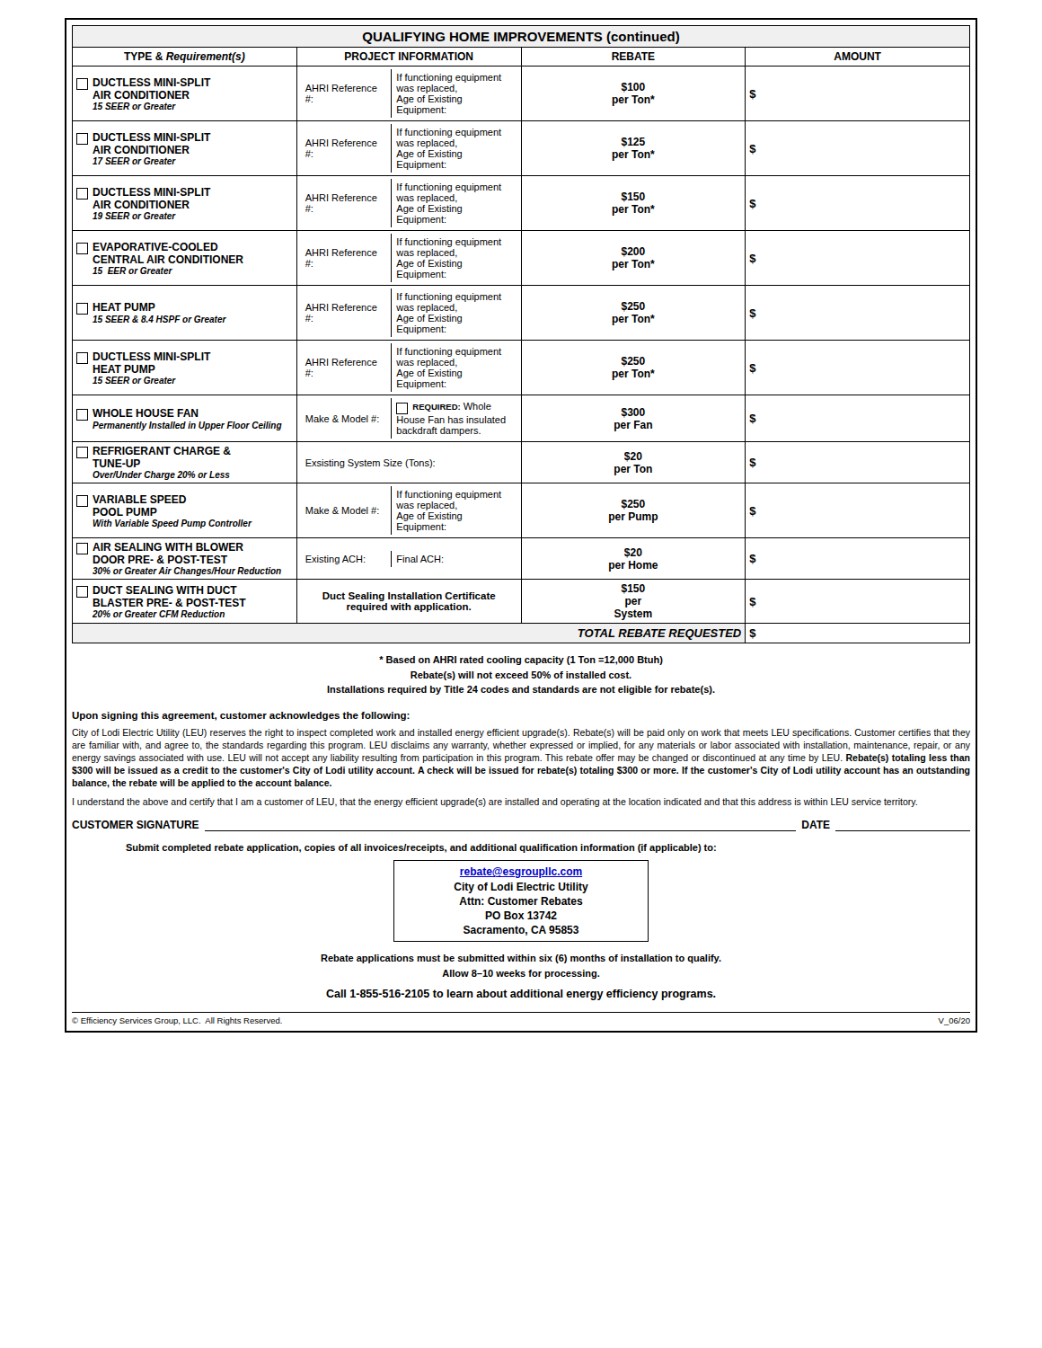| QUALIFYING HOME IMPROVEMENTS (continued) |
| --- |
| TYPE & Requirement(s) | PROJECT INFORMATION | REBATE | AMOUNT |
| DUCTLESS MINI-SPLIT AIR CONDITIONER 15 SEER or Greater | / AHRI Reference #: / If functioning equipment was replaced, Age of Existing Equipment: / | $100 per Ton* | $ |
| DUCTLESS MINI-SPLIT AIR CONDITIONER 17 SEER or Greater | / AHRI Reference #: / If functioning equipment was replaced, Age of Existing Equipment: / | $125 per Ton* | $ |
| DUCTLESS MINI-SPLIT AIR CONDITIONER 19 SEER or Greater | / AHRI Reference #: / If functioning equipment was replaced, Age of Existing Equipment: / | $150 per Ton* | $ |
| EVAPORATIVE-COOLED CENTRAL AIR CONDITIONER 15 EER or Greater | / AHRI Reference #: / If functioning equipment was replaced, Age of Existing Equipment: / | $200 per Ton* | $ |
| HEAT PUMP 15 SEER & 8.4 HSPF or Greater | / AHRI Reference #: / If functioning equipment was replaced, Age of Existing Equipment: / | $250 per Ton* | $ |
| DUCTLESS MINI-SPLIT HEAT PUMP 15 SEER or Greater | / AHRI Reference #: / If functioning equipment was replaced, Age of Existing Equipment: / | $250 per Ton* | $ |
| WHOLE HOUSE FAN Permanently Installed in Upper Floor Ceiling | / Make & Model #: / REQUIRED: Whole House Fan has insulated backdraft dampers. / | $300 per Fan | $ |
| REFRIGERANT CHARGE & TUNE-UP Over/Under Charge 20% or Less | / Exsisting System Size (Tons): / | $20 per Ton | $ |
| VARIABLE SPEED POOL PUMP With Variable Speed Pump Controller | / Make & Model #: / If functioning equipment was replaced, Age of Existing Equipment: / | $250 per Pump | $ |
| AIR SEALING WITH BLOWER DOOR PRE- & POST-TEST 30% or Greater Air Changes/Hour Reduction | / Existing ACH: / Final ACH: / | $20 per Home | $ |
| DUCT SEALING WITH DUCT BLASTER PRE- & POST-TEST 20% or Greater CFM Reduction | Duct Sealing Installation Certificate required with application. | $150 per System | $ |
| TOTAL REBATE REQUESTED | $ |
* Based on AHRI rated cooling capacity (1 Ton =12,000 Btuh)
Rebate(s) will not exceed 50% of installed cost.
Installations required by Title 24 codes and standards are not eligible for rebate(s).
Upon signing this agreement, customer acknowledges the following:
City of Lodi Electric Utility (LEU) reserves the right to inspect completed work and installed energy efficient upgrade(s). Rebate(s) will be paid only on work that meets LEU specifications. Customer certifies that they are familiar with, and agree to, the standards regarding this program. LEU disclaims any warranty, whether expressed or implied, for any materials or labor associated with installation, maintenance, repair, or any energy savings associated with use. LEU will not accept any liability resulting from participation in this program. This rebate offer may be changed or discontinued at any time by LEU. Rebate(s) totaling less than $300 will be issued as a credit to the customer's City of Lodi utility account. A check will be issued for rebate(s) totaling $300 or more. If the customer's City of Lodi utility account has an outstanding balance, the rebate will be applied to the account balance.
I understand the above and certify that I am a customer of LEU, that the energy efficient upgrade(s) are installed and operating at the location indicated and that this address is within LEU service territory.
CUSTOMER SIGNATURE DATE
Submit completed rebate application, copies of all invoices/receipts, and additional qualification information (if applicable) to:
rebate@esgroupllc.com
City of Lodi Electric Utility
Attn: Customer Rebates
PO Box 13742
Sacramento, CA 95853
Rebate applications must be submitted within six (6) months of installation to qualify.
Allow 8–10 weeks for processing.
Call 1-855-516-2105 to learn about additional energy efficiency programs.
© Efficiency Services Group, LLC. All Rights Reserved. V_06/20